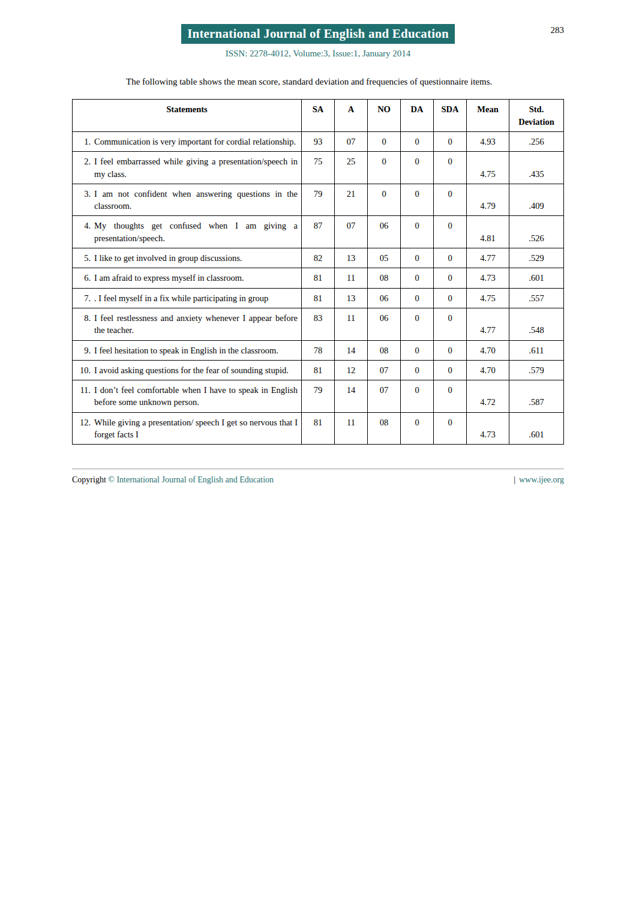283
International Journal of English and Education
ISSN: 2278-4012, Volume:3, Issue:1, January 2014
The following table shows the mean score, standard deviation and frequencies of questionnaire items.
| Statements | SA | A | NO | DA | SDA | Mean | Std. Deviation |
| --- | --- | --- | --- | --- | --- | --- | --- |
| 1. Communication is very important for cordial relationship. | 93 | 07 | 0 | 0 | 0 | 4.93 | .256 |
| 2. I feel embarrassed while giving a presentation/speech in my class. | 75 | 25 | 0 | 0 | 0 | 4.75 | .435 |
| 3. I am not confident when answering questions in the classroom. | 79 | 21 | 0 | 0 | 0 | 4.79 | .409 |
| 4. My thoughts get confused when I am giving a presentation/speech. | 87 | 07 | 06 | 0 | 0 | 4.81 | .526 |
| 5. I like to get involved in group discussions. | 82 | 13 | 05 | 0 | 0 | 4.77 | .529 |
| 6. I am afraid to express myself in classroom. | 81 | 11 | 08 | 0 | 0 | 4.73 | .601 |
| 7. . I feel myself in a fix while participating in group | 81 | 13 | 06 | 0 | 0 | 4.75 | .557 |
| 8. I feel restlessness and anxiety whenever I appear before the teacher. | 83 | 11 | 06 | 0 | 0 | 4.77 | .548 |
| 9. I feel hesitation to speak in English in the classroom. | 78 | 14 | 08 | 0 | 0 | 4.70 | .611 |
| 10. I avoid asking questions for the fear of sounding stupid. | 81 | 12 | 07 | 0 | 0 | 4.70 | .579 |
| 11. I don’t feel comfortable when I have to speak in English before some unknown person. | 79 | 14 | 07 | 0 | 0 | 4.72 | .587 |
| 12. While giving a presentation/ speech I get so nervous that I forget facts I | 81 | 11 | 08 | 0 | 0 | 4.73 | .601 |
Copyright © International Journal of English and Education
|www.ijee.org